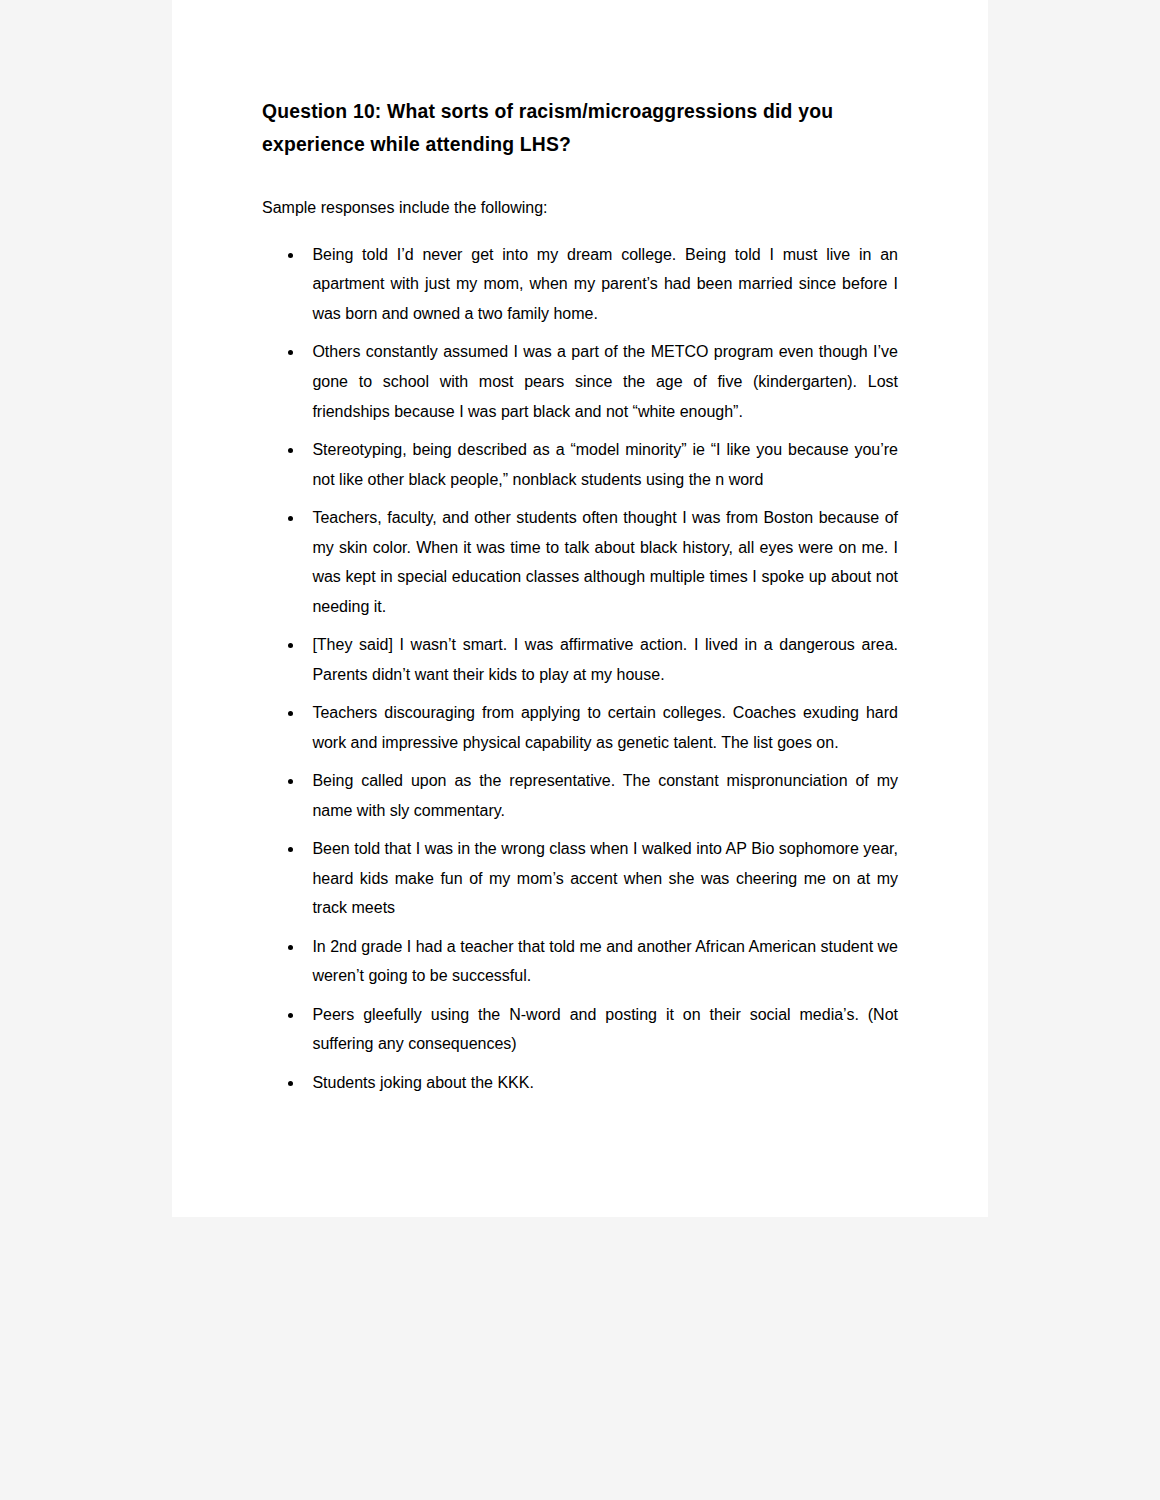Question 10: What sorts of racism/microaggressions did you experience while attending LHS?
Sample responses include the following:
Being told I’d never get into my dream college. Being told I must live in an apartment with just my mom, when my parent’s had been married since before I was born and owned a two family home.
Others constantly assumed I was a part of the METCO program even though I’ve gone to school with most pears since the age of five (kindergarten). Lost friendships because I was part black and not “white enough”.
Stereotyping, being described as a “model minority” ie “I like you because you’re not like other black people,” nonblack students using the n word
Teachers, faculty, and other students often thought I was from Boston because of my skin color. When it was time to talk about black history, all eyes were on me. I was kept in special education classes although multiple times I spoke up about not needing it.
[They said] I wasn’t smart. I was affirmative action. I lived in a dangerous area. Parents didn’t want their kids to play at my house.
Teachers discouraging from applying to certain colleges. Coaches exuding hard work and impressive physical capability as genetic talent. The list goes on.
Being called upon as the representative. The constant mispronunciation of my name with sly commentary.
Been told that I was in the wrong class when I walked into AP Bio sophomore year, heard kids make fun of my mom’s accent when she was cheering me on at my track meets
In 2nd grade I had a teacher that told me and another African American student we weren’t going to be successful.
Peers gleefully using the N-word and posting it on their social media’s. (Not suffering any consequences)
Students joking about the KKK.